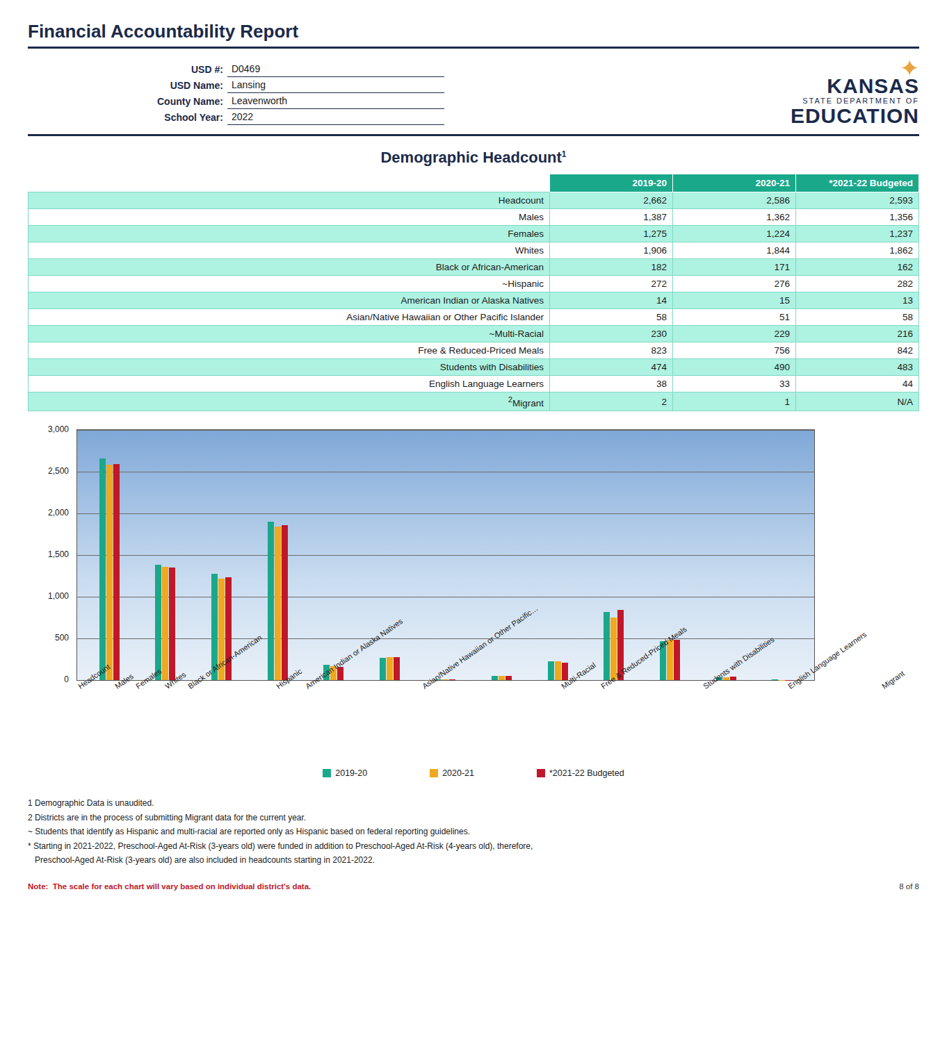Financial Accountability Report
| USD #: | D0469 |
| USD Name: | Lansing |
| County Name: | Leavenworth |
| School Year: | 2022 |
✦
KANSAS
STATE DEPARTMENT OF
EDUCATION
Demographic Headcount1
| | 2019-20 | 2020-21 | *2021-22 Budgeted |
| --- | --- | --- | --- |
| Headcount | 2,662 | 2,586 | 2,593 |
| Males | 1,387 | 1,362 | 1,356 |
| Females | 1,275 | 1,224 | 1,237 |
| Whites | 1,906 | 1,844 | 1,862 |
| Black or African-American | 182 | 171 | 162 |
| ~Hispanic | 272 | 276 | 282 |
| American Indian or Alaska Natives | 14 | 15 | 13 |
| Asian/Native Hawaiian or Other Pacific Islander | 58 | 51 | 58 |
| ~Multi-Racial | 230 | 229 | 216 |
| Free & Reduced-Priced Meals | 823 | 756 | 842 |
| Students with Disabilities | 474 | 490 | 483 |
| English Language Learners | 38 | 33 | 44 |
| 2 Migrant | 2 | 1 | N/A |
3,000 2,500 2,000 1,500 1,000 500 0
Headcount Males Females Whites Black or African-American Hispanic American Indian or Alaska Natives Asian/Native Hawaiian or Other Pacific… Multi-Racial Free & Reduced-Priced Meals Students with Disabilities English Language Learners Migrant
2019-20
2020-21
*2021-22 Budgeted
1 Demographic Data is unaudited.
2 Districts are in the process of submitting Migrant data for the current year.
~ Students that identify as Hispanic and multi-racial are reported only as Hispanic based on federal reporting guidelines.
* Starting in 2021-2022, Preschool-Aged At-Risk (3-years old) were funded in addition to Preschool-Aged At-Risk (4-years old), therefore,
Preschool-Aged At-Risk (3-years old) are also included in headcounts starting in 2021-2022.
8 of 8
Note: The scale for each chart will vary based on individual district's data.